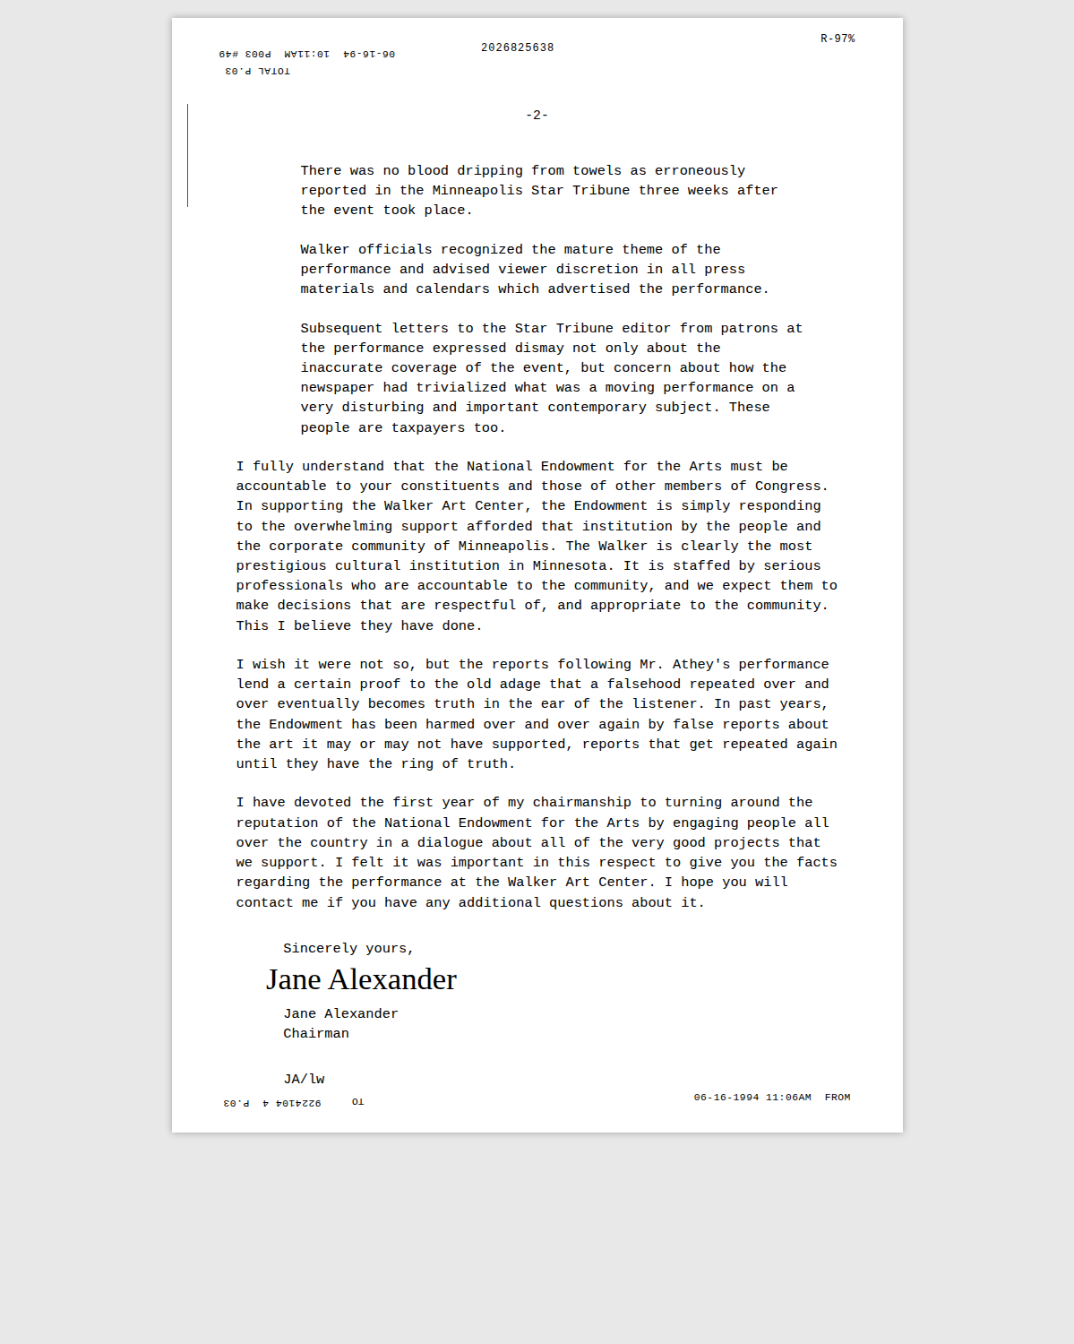R-97%
06-16-94 10:11AM P003 #49
TOTAL P.03
2026825638
-2-
There was no blood dripping from towels as erroneously reported in the Minneapolis Star Tribune three weeks after the event took place.
Walker officials recognized the mature theme of the performance and advised viewer discretion in all press materials and calendars which advertised the performance.
Subsequent letters to the Star Tribune editor from patrons at the performance expressed dismay not only about the inaccurate coverage of the event, but concern about how the newspaper had trivialized what was a moving performance on a very disturbing and important contemporary subject. These people are taxpayers too.
I fully understand that the National Endowment for the Arts must be accountable to your constituents and those of other members of Congress. In supporting the Walker Art Center, the Endowment is simply responding to the overwhelming support afforded that institution by the people and the corporate community of Minneapolis. The Walker is clearly the most prestigious cultural institution in Minnesota. It is staffed by serious professionals who are accountable to the community, and we expect them to make decisions that are respectful of, and appropriate to the community. This I believe they have done.
I wish it were not so, but the reports following Mr. Athey's performance lend a certain proof to the old adage that a falsehood repeated over and over eventually becomes truth in the ear of the listener. In past years, the Endowment has been harmed over and over again by false reports about the art it may or may not have supported, reports that get repeated again until they have the ring of truth.
I have devoted the first year of my chairmanship to turning around the reputation of the National Endowment for the Arts by engaging people all over the country in a dialogue about all of the very good projects that we support. I felt it was important in this respect to give you the facts regarding the performance at the Walker Art Center. I hope you will contact me if you have any additional questions about it.
Sincerely yours,
Jane Alexander
Jane Alexander
Chairman
JA/lw
06-16-1994 11:06AM FROM
TO
9224104 4 P.03